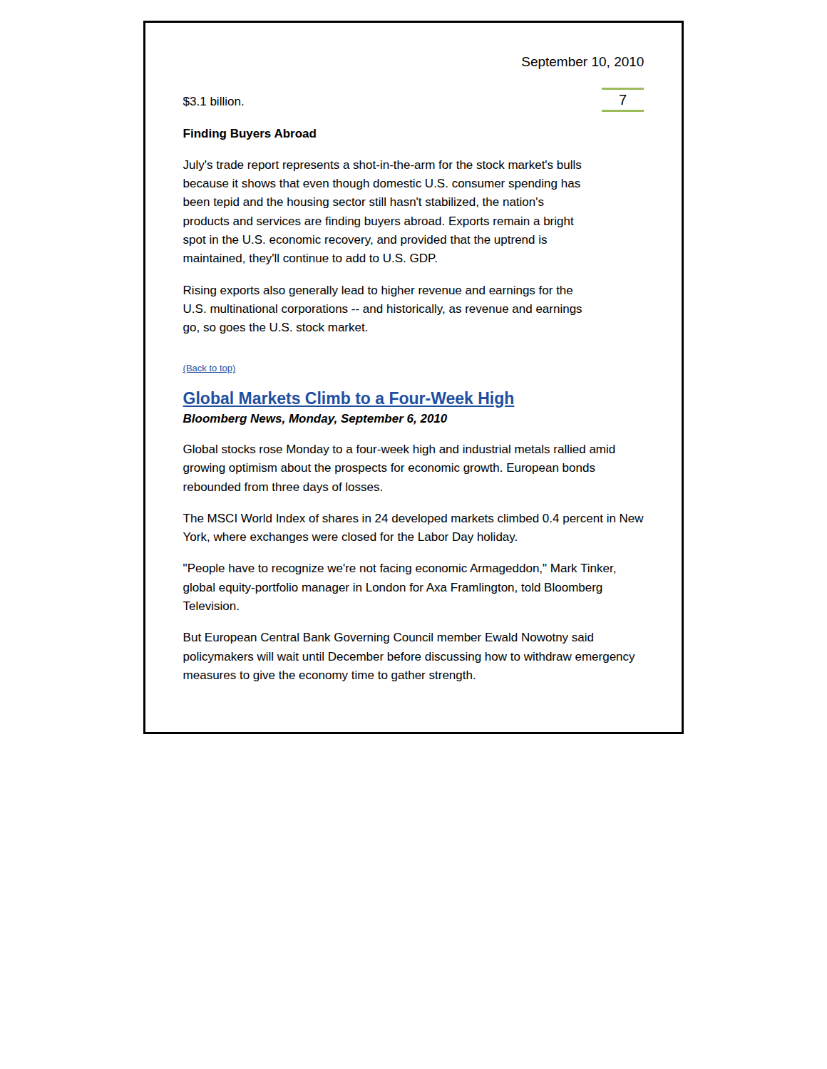September 10, 2010
7
$3.1 billion.
Finding Buyers Abroad
July's trade report represents a shot-in-the-arm for the stock market's bulls because it shows that even though domestic U.S. consumer spending has been tepid and the housing sector still hasn't stabilized, the nation's products and services are finding buyers abroad. Exports remain a bright spot in the U.S. economic recovery, and provided that the uptrend is maintained, they'll continue to add to U.S. GDP.
Rising exports also generally lead to higher revenue and earnings for the U.S. multinational corporations -- and historically, as revenue and earnings go, so goes the U.S. stock market.
(Back to top)
Global Markets Climb to a Four-Week High
Bloomberg News, Monday, September 6, 2010
Global stocks rose Monday to a four-week high and industrial metals rallied amid growing optimism about the prospects for economic growth. European bonds rebounded from three days of losses.
The MSCI World Index of shares in 24 developed markets climbed 0.4 percent in New York, where exchanges were closed for the Labor Day holiday.
"People have to recognize we're not facing economic Armageddon," Mark Tinker, global equity-portfolio manager in London for Axa Framlington, told Bloomberg Television.
But European Central Bank Governing Council member Ewald Nowotny said policymakers will wait until December before discussing how to withdraw emergency measures to give the economy time to gather strength.